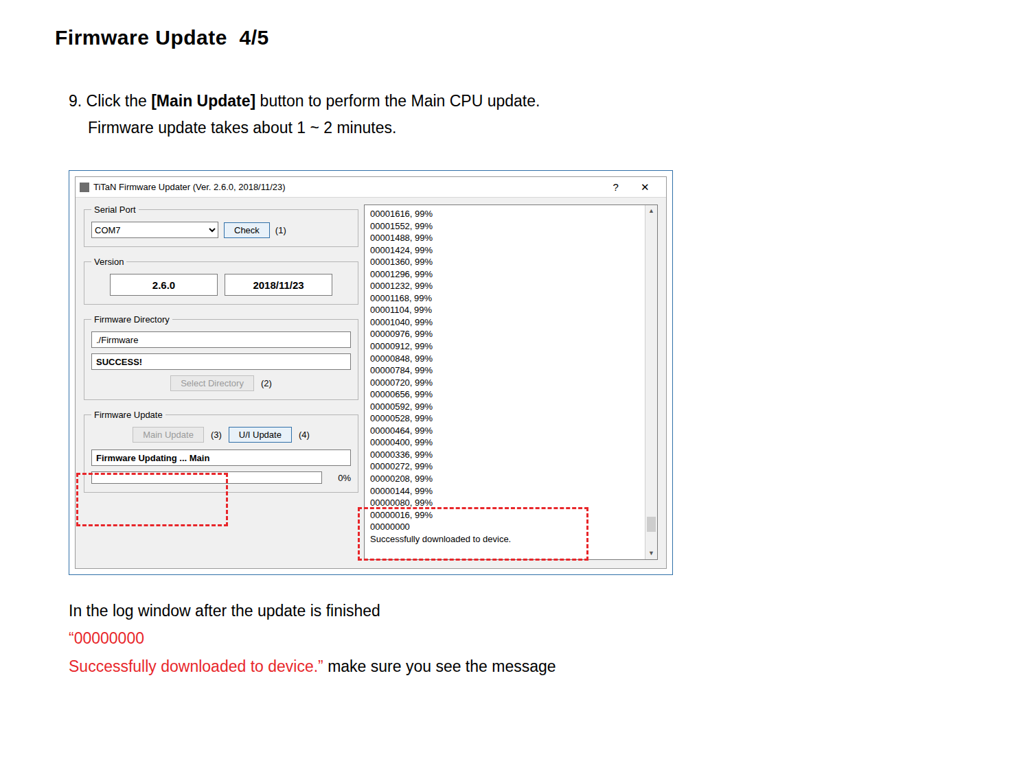Firmware Update 4/5
9. Click the [Main Update] button to perform the Main CPU update. Firmware update takes about 1 ~ 2 minutes.
TiTaN Firmware Updater (Ver. 2.6.0, 2018/11/23)
? ✕
Serial Port
COM7 Check (1)
Version
2.6.0
2018/11/23
Firmware Directory
./Firmware
SUCCESS!
Select Directory (2)
Firmware Update
Main Update (3) U/I Update (4)
Firmware Updating ... Main
0%
00001616, 99% 00001552, 99% 00001488, 99% 00001424, 99% 00001360, 99% 00001296, 99% 00001232, 99% 00001168, 99% 00001104, 99% 00001040, 99% 00000976, 99% 00000912, 99% 00000848, 99% 00000784, 99% 00000720, 99% 00000656, 99% 00000592, 99% 00000528, 99% 00000464, 99% 00000400, 99% 00000336, 99% 00000272, 99% 00000208, 99% 00000144, 99% 00000080, 99% 00000016, 99% 00000000 Successfully downloaded to device.
▲
▼
In the log window after the update is finished
“00000000
Successfully downloaded to device.” make sure you see the message